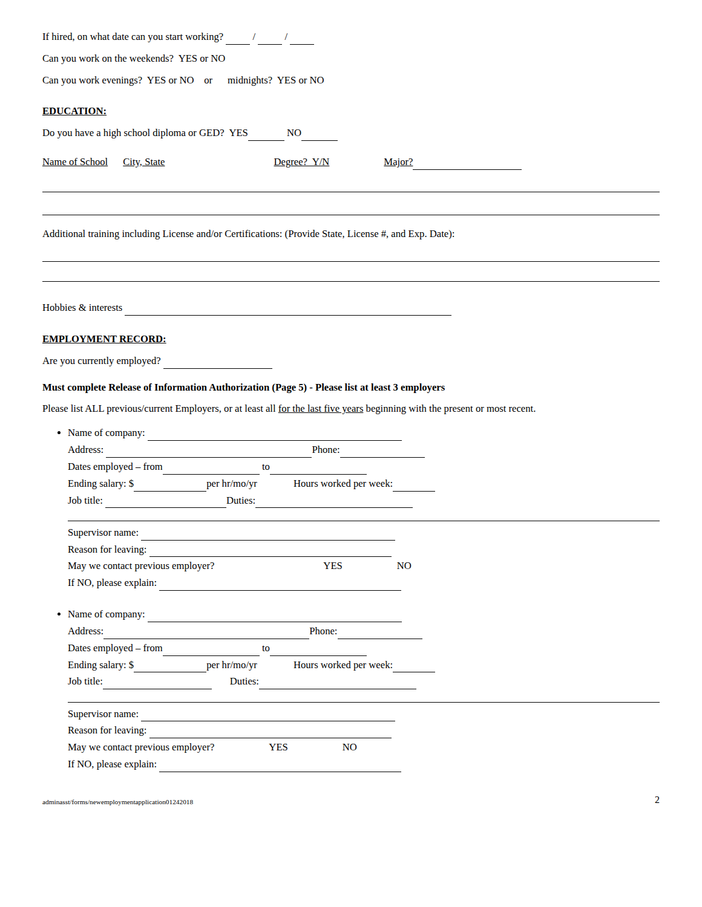If hired, on what date can you start working? / /
Can you work on the weekends? YES or NO
Can you work evenings? YES or NO or midnights? YES or NO
EDUCATION:
Do you have a high school diploma or GED? YES NO
Name of School City, State Degree? Y/N Major?
Additional training including License and/or Certifications: (Provide State, License #, and Exp. Date):
Hobbies & interests
EMPLOYMENT RECORD:
Are you currently employed?
Must complete Release of Information Authorization (Page 5) - Please list at least 3 employers
Please list ALL previous/current Employers, or at least all for the last five years beginning with the present or most recent.
Name of company:
Address: Phone:
Dates employed – from to
Ending salary: $ per hr/mo/yr Hours worked per week:
Job title: Duties:
Supervisor name:
Reason for leaving:
May we contact previous employer? YES NO
If NO, please explain:
Name of company:
Address: Phone:
Dates employed – from to
Ending salary: $ per hr/mo/yr Hours worked per week:
Job title: Duties:
Supervisor name:
Reason for leaving:
May we contact previous employer? YES NO
If NO, please explain:
adminasst/forms/newemploymentapplication01242018 2